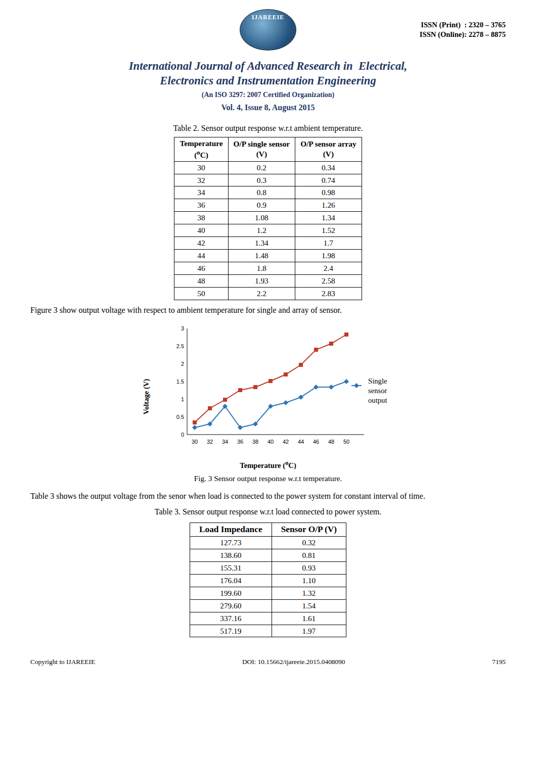ISSN (Print) : 2320 – 3765
ISSN (Online): 2278 – 8875
International Journal of Advanced Research in Electrical,
Electronics and Instrumentation Engineering
(An ISO 3297: 2007 Certified Organization)
Vol. 4, Issue 8, August 2015
Table 2. Sensor output response w.r.t ambient temperature.
| Temperature ( o C) | O/P single sensor (V) | O/P sensor array (V) |
| --- | --- | --- |
| 30 | 0.2 | 0.34 |
| 32 | 0.3 | 0.74 |
| 34 | 0.8 | 0.98 |
| 36 | 0.9 | 1.26 |
| 38 | 1.08 | 1.34 |
| 40 | 1.2 | 1.52 |
| 42 | 1.34 | 1.7 |
| 44 | 1.48 | 1.98 |
| 46 | 1.8 | 2.4 |
| 48 | 1.93 | 2.58 |
| 50 | 2.2 | 2.83 |
Figure 3 show output voltage with respect to ambient temperature for single and array of sensor.
Voltage (V) 3 2.5 2 1.5 1 0.5 0 30 32 34 36 38 40 42 44 46 48 50
Single sensor output
Temperature (oC)
Fig. 3 Sensor output response w.r.t temperature.
Table 3 shows the output voltage from the senor when load is connected to the power system for constant interval of time.
Table 3. Sensor output response w.r.t load connected to power system.
| Load Impedance | Sensor O/P (V) |
| --- | --- |
| 127.73 | 0.32 |
| 138.60 | 0.81 |
| 155.31 | 0.93 |
| 176.04 | 1.10 |
| 199.60 | 1.32 |
| 279.60 | 1.54 |
| 337.16 | 1.61 |
| 517.19 | 1.97 |
Copyright to IJAREEIE DOI: 10.15662/ijareeie.2015.0408090 7195